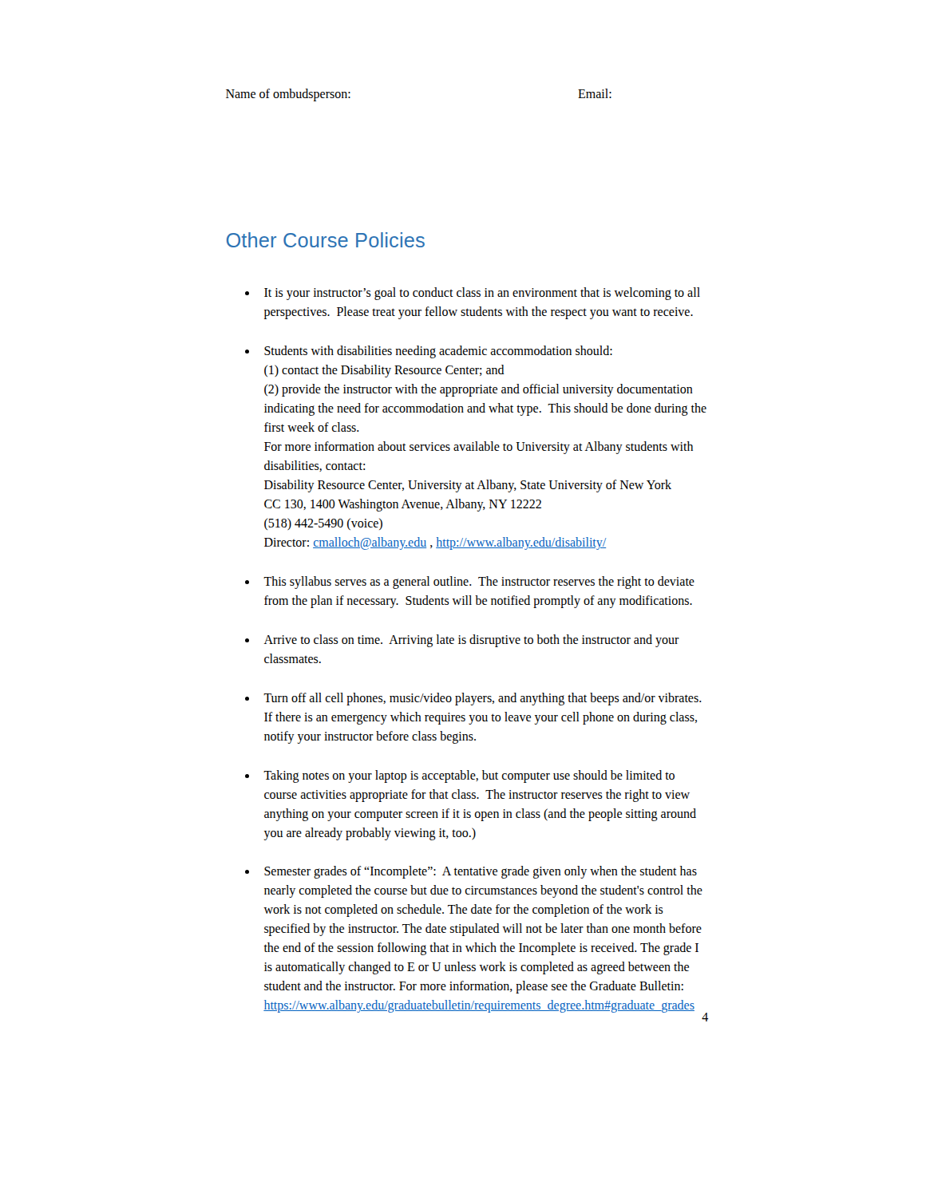Name of ombudsperson: Email:
Other Course Policies
It is your instructor’s goal to conduct class in an environment that is welcoming to all perspectives. Please treat your fellow students with the respect you want to receive.
Students with disabilities needing academic accommodation should:
(1) contact the Disability Resource Center; and
(2) provide the instructor with the appropriate and official university documentation indicating the need for accommodation and what type. This should be done during the first week of class.
For more information about services available to University at Albany students with disabilities, contact:
Disability Resource Center, University at Albany, State University of New York
CC 130, 1400 Washington Avenue, Albany, NY 12222
(518) 442-5490 (voice)
Director: cmalloch@albany.edu , http://www.albany.edu/disability/
This syllabus serves as a general outline. The instructor reserves the right to deviate from the plan if necessary. Students will be notified promptly of any modifications.
Arrive to class on time. Arriving late is disruptive to both the instructor and your classmates.
Turn off all cell phones, music/video players, and anything that beeps and/or vibrates. If there is an emergency which requires you to leave your cell phone on during class, notify your instructor before class begins.
Taking notes on your laptop is acceptable, but computer use should be limited to course activities appropriate for that class. The instructor reserves the right to view anything on your computer screen if it is open in class (and the people sitting around you are already probably viewing it, too.)
Semester grades of “Incomplete”: A tentative grade given only when the student has nearly completed the course but due to circumstances beyond the student's control the work is not completed on schedule. The date for the completion of the work is specified by the instructor. The date stipulated will not be later than one month before the end of the session following that in which the Incomplete is received. The grade I is automatically changed to E or U unless work is completed as agreed between the student and the instructor. For more information, please see the Graduate Bulletin:
https://www.albany.edu/graduatebulletin/requirements_degree.htm#graduate_grades
4